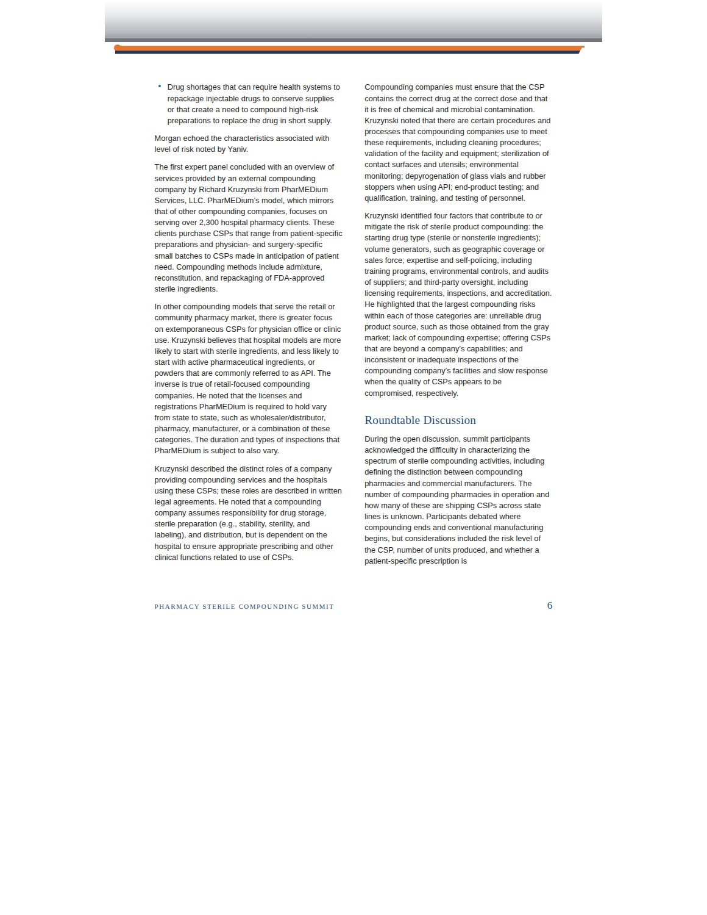Drug shortages that can require health systems to repackage injectable drugs to conserve supplies or that create a need to compound high-risk preparations to replace the drug in short supply.
Morgan echoed the characteristics associated with level of risk noted by Yaniv.
The first expert panel concluded with an overview of services provided by an external compounding company by Richard Kruzynski from PharMEDium Services, LLC. PharMEDium’s model, which mirrors that of other compounding companies, focuses on serving over 2,300 hospital pharmacy clients. These clients purchase CSPs that range from patient-specific preparations and physician- and surgery-specific small batches to CSPs made in anticipation of patient need. Compounding methods include admixture, reconstitution, and repackaging of FDA-approved sterile ingredients.
In other compounding models that serve the retail or community pharmacy market, there is greater focus on extemporaneous CSPs for physician office or clinic use. Kruzynski believes that hospital models are more likely to start with sterile ingredients, and less likely to start with active pharmaceutical ingredients, or powders that are commonly referred to as API. The inverse is true of retail-focused compounding companies. He noted that the licenses and registrations PharMEDium is required to hold vary from state to state, such as wholesaler/distributor, pharmacy, manufacturer, or a combination of these categories. The duration and types of inspections that PharMEDium is subject to also vary.
Kruzynski described the distinct roles of a company providing compounding services and the hospitals using these CSPs; these roles are described in written legal agreements. He noted that a compounding company assumes responsibility for drug storage, sterile preparation (e.g., stability, sterility, and labeling), and distribution, but is dependent on the hospital to ensure appropriate prescribing and other clinical functions related to use of CSPs.
Compounding companies must ensure that the CSP contains the correct drug at the correct dose and that it is free of chemical and microbial contamination. Kruzynski noted that there are certain procedures and processes that compounding companies use to meet these requirements, including cleaning procedures; validation of the facility and equipment; sterilization of contact surfaces and utensils; environmental monitoring; depyrogenation of glass vials and rubber stoppers when using API; end-product testing; and qualification, training, and testing of personnel.
Kruzynski identified four factors that contribute to or mitigate the risk of sterile product compounding: the starting drug type (sterile or nonsterile ingredients); volume generators, such as geographic coverage or sales force; expertise and self-policing, including training programs, environmental controls, and audits of suppliers; and third-party oversight, including licensing requirements, inspections, and accreditation. He highlighted that the largest compounding risks within each of those categories are: unreliable drug product source, such as those obtained from the gray market; lack of compounding expertise; offering CSPs that are beyond a company’s capabilities; and inconsistent or inadequate inspections of the compounding company’s facilities and slow response when the quality of CSPs appears to be compromised, respectively.
Roundtable Discussion
During the open discussion, summit participants acknowledged the difficulty in characterizing the spectrum of sterile compounding activities, including defining the distinction between compounding pharmacies and commercial manufacturers. The number of compounding pharmacies in operation and how many of these are shipping CSPs across state lines is unknown. Participants debated where compounding ends and conventional manufacturing begins, but considerations included the risk level of the CSP, number of units produced, and whether a patient-specific prescription is
Pharmacy Sterile Compounding Summit
6